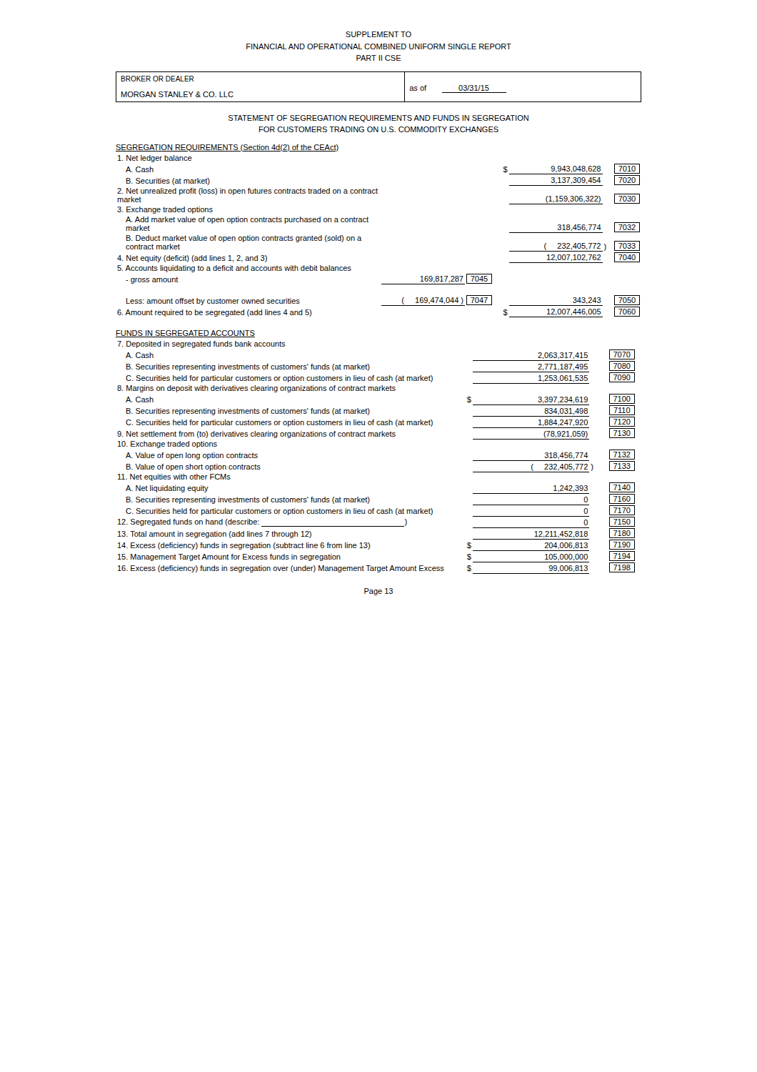SUPPLEMENT TO
FINANCIAL AND OPERATIONAL COMBINED UNIFORM SINGLE REPORT
PART II CSE
| BROKER OR DEALER MORGAN STANLEY & CO. LLC | as of 03/31/15 |
STATEMENT OF SEGREGATION REQUIREMENTS AND FUNDS IN SEGREGATION
FOR CUSTOMERS TRADING ON U.S. COMMODITY EXCHANGES
SEGREGATION REQUIREMENTS (Section 4d(2) of the CEAct)
| 1. Net ledger balance | | | | | | |
| A. Cash | | | $ | 9,943,048,628 | | 7010 |
| B. Securities (at market) | | | | 3,137,309,454 | | 7020 |
| 2. Net unrealized profit (loss) in open futures contracts traded on a contract market | | | | (1,159,306,322) | | 7030 |
| 3. Exchange traded options | | | | | | |
| A. Add market value of open option contracts purchased on a contract market | | | | 318,456,774 | | 7032 |
| B. Deduct market value of open option contracts granted (sold) on a contract market | | | | ( 232,405,772 | ) | 7033 |
| 4. Net equity (deficit) (add lines 1, 2, and 3) | | | | 12,007,102,762 | | 7040 |
| 5. Accounts liquidating to a deficit and accounts with debit balances | | | | | | |
| - gross amount | 169,817,287 | 7045 | | | | |
| Less: amount offset by customer owned securities | ( 169,474,044 ) | 7047 | | 343,243 | | 7050 |
| 6. Amount required to be segregated (add lines 4 and 5) | | | $ | 12,007,446,005 | | 7060 |
FUNDS IN SEGREGATED ACCOUNTS
| 7. Deposited in segregated funds bank accounts | | | | |
| A. Cash | | 2,063,317,415 | | 7070 |
| B. Securities representing investments of customers' funds (at market) | | 2,771,187,495 | | 7080 |
| C. Securities held for particular customers or option customers in lieu of cash (at market) | | 1,253,061,535 | | 7090 |
| 8. Margins on deposit with derivatives clearing organizations of contract markets | | | | |
| A. Cash | $ | 3,397,234,619 | | 7100 |
| B. Securities representing investments of customers' funds (at market) | | 834,031,498 | | 7110 |
| C. Securities held for particular customers or option customers in lieu of cash (at market) | | 1,884,247,920 | | 7120 |
| 9. Net settlement from (to) derivatives clearing organizations of contract markets | | (78,921,059) | | 7130 |
| 10. Exchange traded options | | | | |
| A. Value of open long option contracts | | 318,456,774 | | 7132 |
| B. Value of open short option contracts | | ( 232,405,772 | ) | 7133 |
| 11. Net equities with other FCMs | | | | |
| A. Net liquidating equity | | 1,242,393 | | 7140 |
| B. Securities representing investments of customers' funds (at market) | | 0 | | 7160 |
| C. Securities held for particular customers or option customers in lieu of cash (at market) | | 0 | | 7170 |
| 12. Segregated funds on hand (describe: ) | | 0 | | 7150 |
| 13. Total amount in segregation (add lines 7 through 12) | | 12,211,452,818 | | 7180 |
| 14. Excess (deficiency) funds in segregation (subtract line 6 from line 13) | $ | 204,006,813 | | 7190 |
| 15. Management Target Amount for Excess funds in segregation | $ | 105,000,000 | | 7194 |
| 16. Excess (deficiency) funds in segregation over (under) Management Target Amount Excess | $ | 99,006,813 | | 7198 |
Page 13